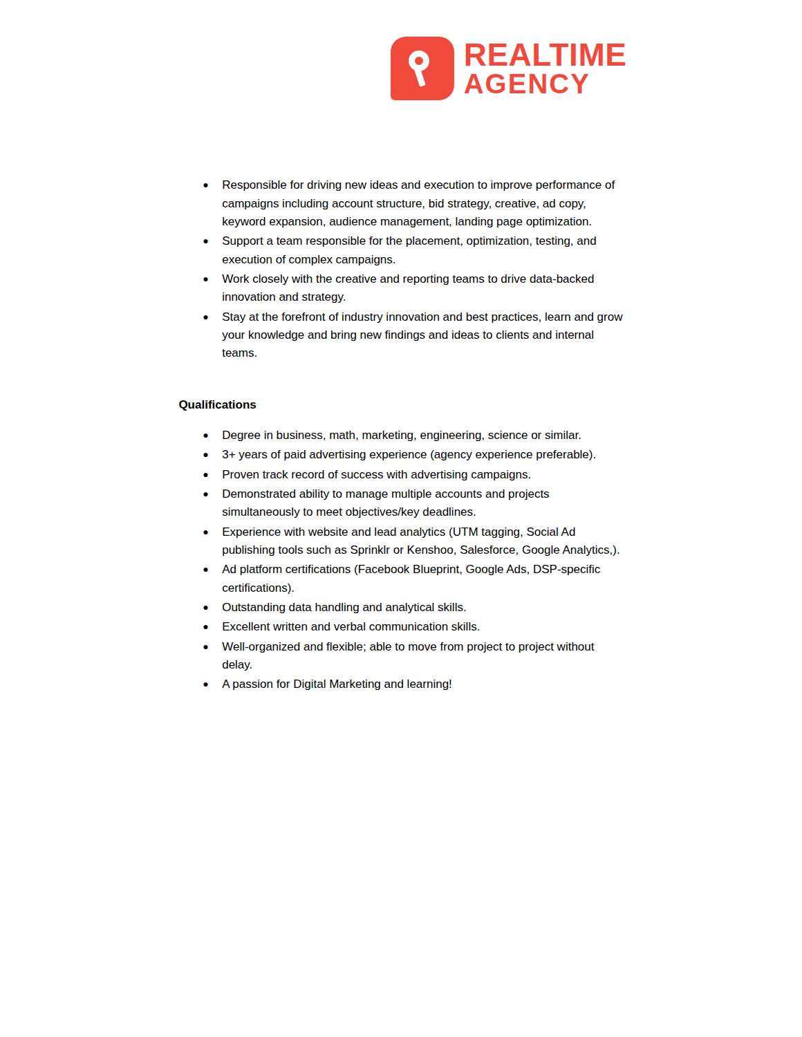REALTIME AGENCY
Responsible for driving new ideas and execution to improve performance of campaigns including account structure, bid strategy, creative, ad copy, keyword expansion, audience management, landing page optimization.
Support a team responsible for the placement, optimization, testing, and execution of complex campaigns.
Work closely with the creative and reporting teams to drive data-backed innovation and strategy.
Stay at the forefront of industry innovation and best practices, learn and grow your knowledge and bring new findings and ideas to clients and internal teams.
Qualifications
Degree in business, math, marketing, engineering, science or similar.
3+ years of paid advertising experience (agency experience preferable).
Proven track record of success with advertising campaigns.
Demonstrated ability to manage multiple accounts and projects simultaneously to meet objectives/key deadlines.
Experience with website and lead analytics (UTM tagging, Social Ad publishing tools such as Sprinklr or Kenshoo, Salesforce, Google Analytics,).
Ad platform certifications (Facebook Blueprint, Google Ads, DSP-specific certifications).
Outstanding data handling and analytical skills.
Excellent written and verbal communication skills.
Well-organized and flexible; able to move from project to project without delay.
A passion for Digital Marketing and learning!